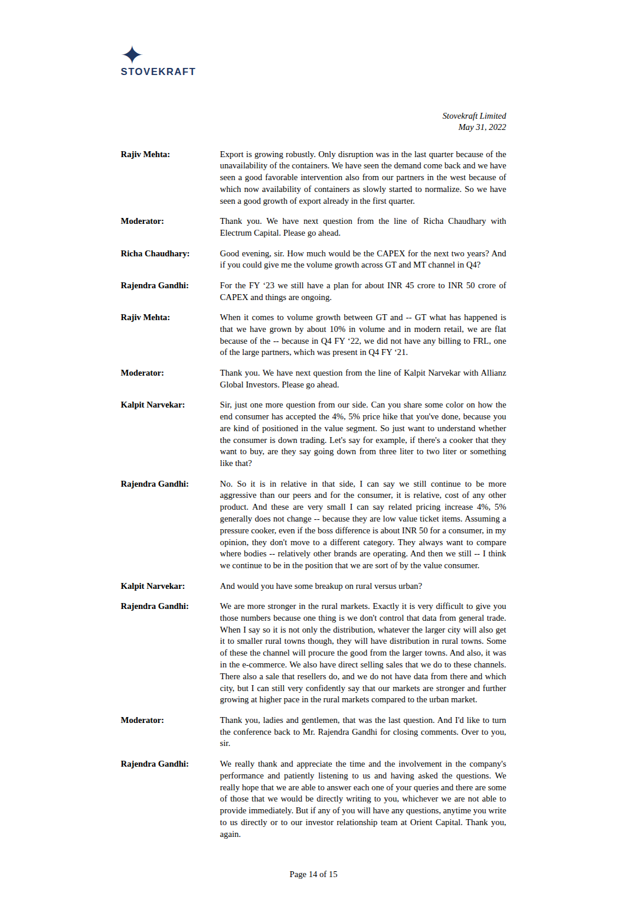✦
STOVEKRAFT
Stovekraft Limited
May 31, 2022
| Rajiv Mehta: | Export is growing robustly. Only disruption was in the last quarter because of the unavailability of the containers. We have seen the demand come back and we have seen a good favorable intervention also from our partners in the west because of which now availability of containers as slowly started to normalize. So we have seen a good growth of export already in the first quarter. |
| Moderator: | Thank you. We have next question from the line of Richa Chaudhary with Electrum Capital. Please go ahead. |
| Richa Chaudhary: | Good evening, sir. How much would be the CAPEX for the next two years? And if you could give me the volume growth across GT and MT channel in Q4? |
| Rajendra Gandhi: | For the FY ‘23 we still have a plan for about INR 45 crore to INR 50 crore of CAPEX and things are ongoing. |
| Rajiv Mehta: | When it comes to volume growth between GT and -- GT what has happened is that we have grown by about 10% in volume and in modern retail, we are flat because of the -- because in Q4 FY ‘22, we did not have any billing to FRL, one of the large partners, which was present in Q4 FY ‘21. |
| Moderator: | Thank you. We have next question from the line of Kalpit Narvekar with Allianz Global Investors. Please go ahead. |
| Kalpit Narvekar: | Sir, just one more question from our side. Can you share some color on how the end consumer has accepted the 4%, 5% price hike that you've done, because you are kind of positioned in the value segment. So just want to understand whether the consumer is down trading. Let's say for example, if there's a cooker that they want to buy, are they say going down from three liter to two liter or something like that? |
| Rajendra Gandhi: | No. So it is in relative in that side, I can say we still continue to be more aggressive than our peers and for the consumer, it is relative, cost of any other product. And these are very small I can say related pricing increase 4%, 5% generally does not change -- because they are low value ticket items. Assuming a pressure cooker, even if the boss difference is about INR 50 for a consumer, in my opinion, they don't move to a different category. They always want to compare where bodies -- relatively other brands are operating. And then we still -- I think we continue to be in the position that we are sort of by the value consumer. |
| Kalpit Narvekar: | And would you have some breakup on rural versus urban? |
| Rajendra Gandhi: | We are more stronger in the rural markets. Exactly it is very difficult to give you those numbers because one thing is we don't control that data from general trade. When I say so it is not only the distribution, whatever the larger city will also get it to smaller rural towns though, they will have distribution in rural towns. Some of these the channel will procure the good from the larger towns. And also, it was in the e-commerce. We also have direct selling sales that we do to these channels. There also a sale that resellers do, and we do not have data from there and which city, but I can still very confidently say that our markets are stronger and further growing at higher pace in the rural markets compared to the urban market. |
| Moderator: | Thank you, ladies and gentlemen, that was the last question. And I'd like to turn the conference back to Mr. Rajendra Gandhi for closing comments. Over to you, sir. |
| Rajendra Gandhi: | We really thank and appreciate the time and the involvement in the company's performance and patiently listening to us and having asked the questions. We really hope that we are able to answer each one of your queries and there are some of those that we would be directly writing to you, whichever we are not able to provide immediately. But if any of you will have any questions, anytime you write to us directly or to our investor relationship team at Orient Capital. Thank you, again. |
Page 14 of 15